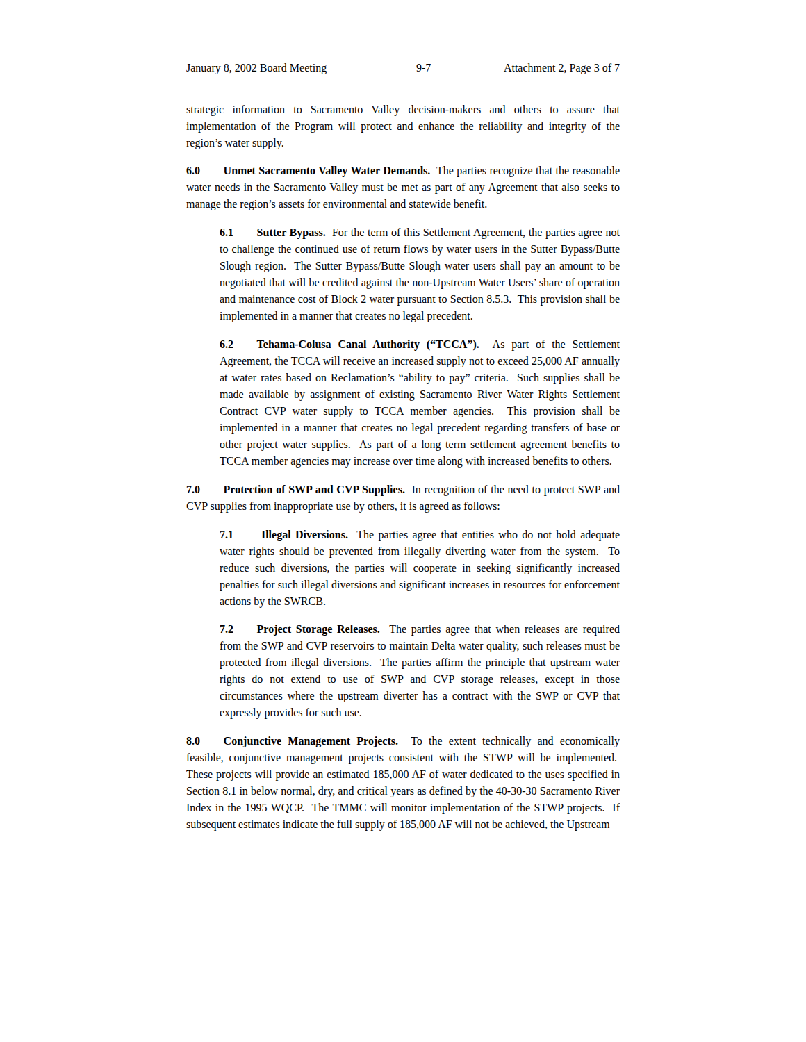January 8, 2002 Board Meeting
9-7
Attachment 2, Page 3 of 7
strategic information to Sacramento Valley decision-makers and others to assure that implementation of the Program will protect and enhance the reliability and integrity of the region’s water supply.
6.0 Unmet Sacramento Valley Water Demands. The parties recognize that the reasonable water needs in the Sacramento Valley must be met as part of any Agreement that also seeks to manage the region’s assets for environmental and statewide benefit.
6.1 Sutter Bypass. For the term of this Settlement Agreement, the parties agree not to challenge the continued use of return flows by water users in the Sutter Bypass/Butte Slough region. The Sutter Bypass/Butte Slough water users shall pay an amount to be negotiated that will be credited against the non-Upstream Water Users’ share of operation and maintenance cost of Block 2 water pursuant to Section 8.5.3. This provision shall be implemented in a manner that creates no legal precedent.
6.2 Tehama-Colusa Canal Authority (“TCCA”). As part of the Settlement Agreement, the TCCA will receive an increased supply not to exceed 25,000 AF annually at water rates based on Reclamation’s “ability to pay” criteria. Such supplies shall be made available by assignment of existing Sacramento River Water Rights Settlement Contract CVP water supply to TCCA member agencies. This provision shall be implemented in a manner that creates no legal precedent regarding transfers of base or other project water supplies. As part of a long term settlement agreement benefits to TCCA member agencies may increase over time along with increased benefits to others.
7.0 Protection of SWP and CVP Supplies. In recognition of the need to protect SWP and CVP supplies from inappropriate use by others, it is agreed as follows:
7.1 Illegal Diversions. The parties agree that entities who do not hold adequate water rights should be prevented from illegally diverting water from the system. To reduce such diversions, the parties will cooperate in seeking significantly increased penalties for such illegal diversions and significant increases in resources for enforcement actions by the SWRCB.
7.2 Project Storage Releases. The parties agree that when releases are required from the SWP and CVP reservoirs to maintain Delta water quality, such releases must be protected from illegal diversions. The parties affirm the principle that upstream water rights do not extend to use of SWP and CVP storage releases, except in those circumstances where the upstream diverter has a contract with the SWP or CVP that expressly provides for such use.
8.0 Conjunctive Management Projects. To the extent technically and economically feasible, conjunctive management projects consistent with the STWP will be implemented. These projects will provide an estimated 185,000 AF of water dedicated to the uses specified in Section 8.1 in below normal, dry, and critical years as defined by the 40-30-30 Sacramento River Index in the 1995 WQCP. The TMMC will monitor implementation of the STWP projects. If subsequent estimates indicate the full supply of 185,000 AF will not be achieved, the Upstream